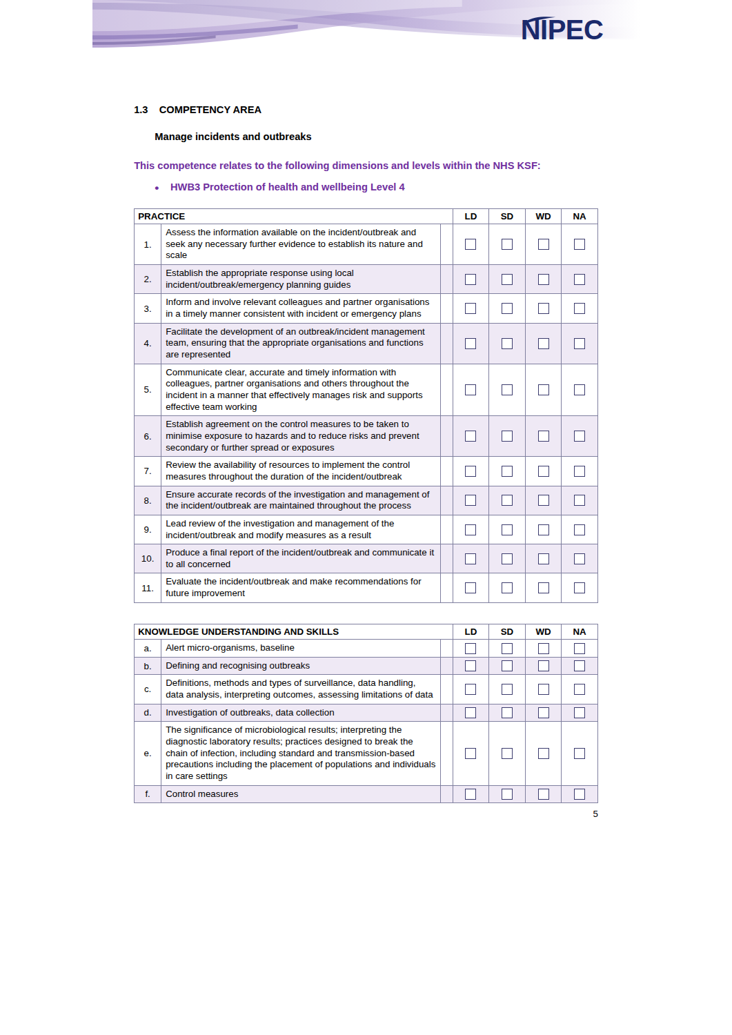NIPEC
1.3 COMPETENCY AREA
Manage incidents and outbreaks
This competence relates to the following dimensions and levels within the NHS KSF:
HWB3 Protection of health and wellbeing Level 4
| PRACTICE | LD | SD | WD | NA |
| --- | --- | --- | --- | --- |
| 1. | Assess the information available on the incident/outbreak and seek any necessary further evidence to establish its nature and scale | | | | | |
| 2. | Establish the appropriate response using local incident/outbreak/emergency planning guides | | | | | |
| 3. | Inform and involve relevant colleagues and partner organisations in a timely manner consistent with incident or emergency plans | | | | | |
| 4. | Facilitate the development of an outbreak/incident management team, ensuring that the appropriate organisations and functions are represented | | | | | |
| 5. | Communicate clear, accurate and timely information with colleagues, partner organisations and others throughout the incident in a manner that effectively manages risk and supports effective team working | | | | | |
| 6. | Establish agreement on the control measures to be taken to minimise exposure to hazards and to reduce risks and prevent secondary or further spread or exposures | | | | | |
| 7. | Review the availability of resources to implement the control measures throughout the duration of the incident/outbreak | | | | | |
| 8. | Ensure accurate records of the investigation and management of the incident/outbreak are maintained throughout the process | | | | | |
| 9. | Lead review of the investigation and management of the incident/outbreak and modify measures as a result | | | | | |
| 10. | Produce a final report of the incident/outbreak and communicate it to all concerned | | | | | |
| 11. | Evaluate the incident/outbreak and make recommendations for future improvement | | | | | |
| KNOWLEDGE UNDERSTANDING AND SKILLS | LD | SD | WD | NA |
| --- | --- | --- | --- | --- |
| a. | Alert micro-organisms, baseline | | | | | |
| b. | Defining and recognising outbreaks | | | | | |
| c. | Definitions, methods and types of surveillance, data handling, data analysis, interpreting outcomes, assessing limitations of data | | | | | |
| d. | Investigation of outbreaks, data collection | | | | | |
| e. | The significance of microbiological results; interpreting the diagnostic laboratory results; practices designed to break the chain of infection, including standard and transmission-based precautions including the placement of populations and individuals in care settings | | | | | |
| f. | Control measures | | | | | |
5